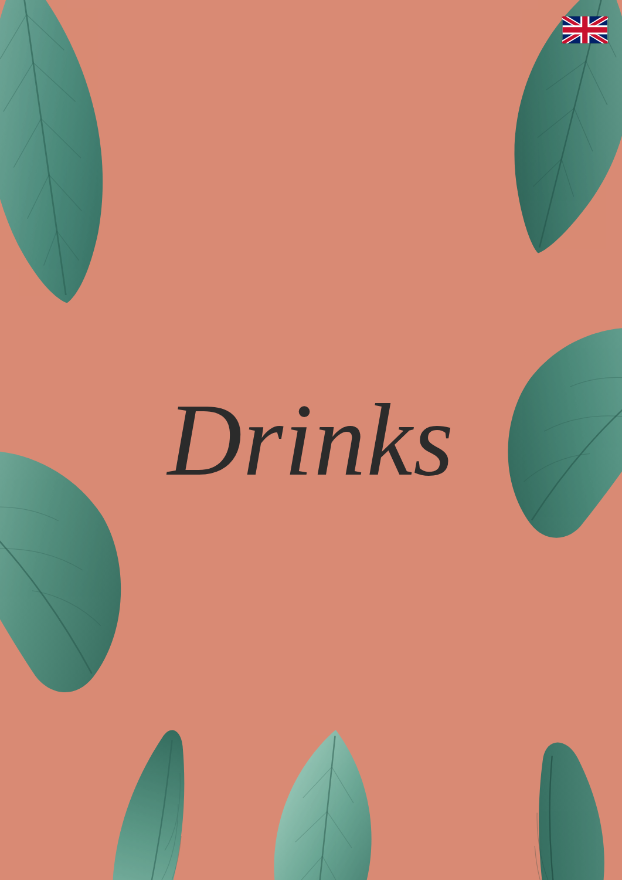Drinks